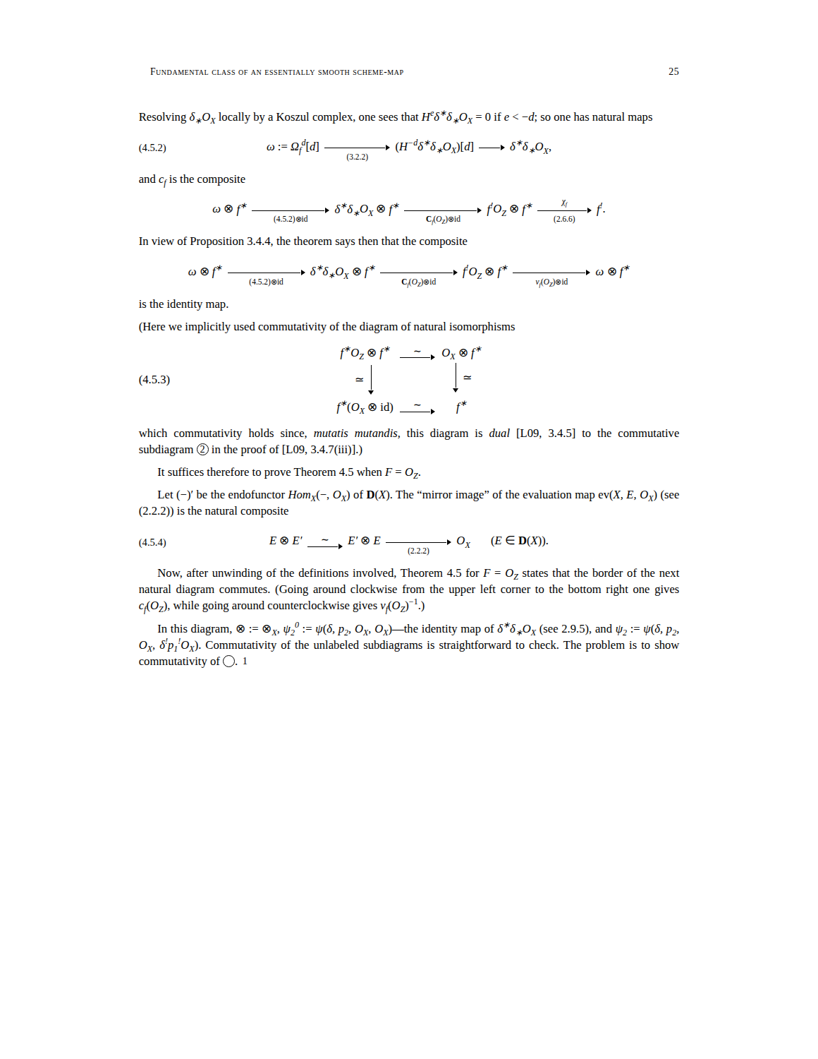Fundamental class of an essentially smooth scheme-map 25
Resolving δ∗OX locally by a Koszul complex, one sees that Heδ∗δ∗OX = 0 if e < −d; so one has natural maps
(4.5.2)
ω := Ωfd[d] (3.2.2) (H−dδ∗δ∗OX)[d] δ∗δ∗OX,
and cf is the composite
ω ⊗ f∗ (4.5.2)⊗id δ∗δ∗OX ⊗ f∗ Cf(OZ)⊗id f!OZ ⊗ f∗ χf (2.6.6) f!.
In view of Proposition 3.4.4, the theorem says then that the composite
ω ⊗ f∗ (4.5.2)⊗id δ∗δ∗OX ⊗ f∗ Cf(OZ)⊗id f!OZ ⊗ f∗ vf(OZ)⊗id ω ⊗ f∗
is the identity map.
(Here we implicitly used commutativity of the diagram of natural isomorphisms
(4.5.3)
f∗OZ ⊗ f∗
∼
OX ⊗ f∗
≃
≃
f∗(OX ⊗ id)
∼
f∗
which commutativity holds since, mutatis mutandis, this diagram is dual [L09, 3.4.5] to the commutative subdiagram 2 in the proof of [L09, 3.4.7(iii)].)
It suffices therefore to prove Theorem 4.5 when F = OZ.
Let (−)′ be the endofunctor HomX(−, OX) of D(X). The “mirror image” of the evaluation map ev(X, E, OX) (see (2.2.2)) is the natural composite
(4.5.4)
E ⊗ E′ ∼ E′ ⊗ E (2.2.2) OX (E ∈ D(X)).
Now, after unwinding of the definitions involved, Theorem 4.5 for F = OZ states that the border of the next natural diagram commutes. (Going around clockwise from the upper left corner to the bottom right one gives cf(OZ), while going around counterclockwise gives vf(OZ)−1.)
In this diagram, ⊗ := ⊗X, ψ20 := ψ(δ, p2, OX, OX)—the identity map of δ∗δ∗OX (see 2.9.5), and ψ2 := ψ(δ, p2, OX, δ!p1!OX). Commutativity of the unlabeled subdiagrams is straightforward to check. The problem is to show commutativity of 1.